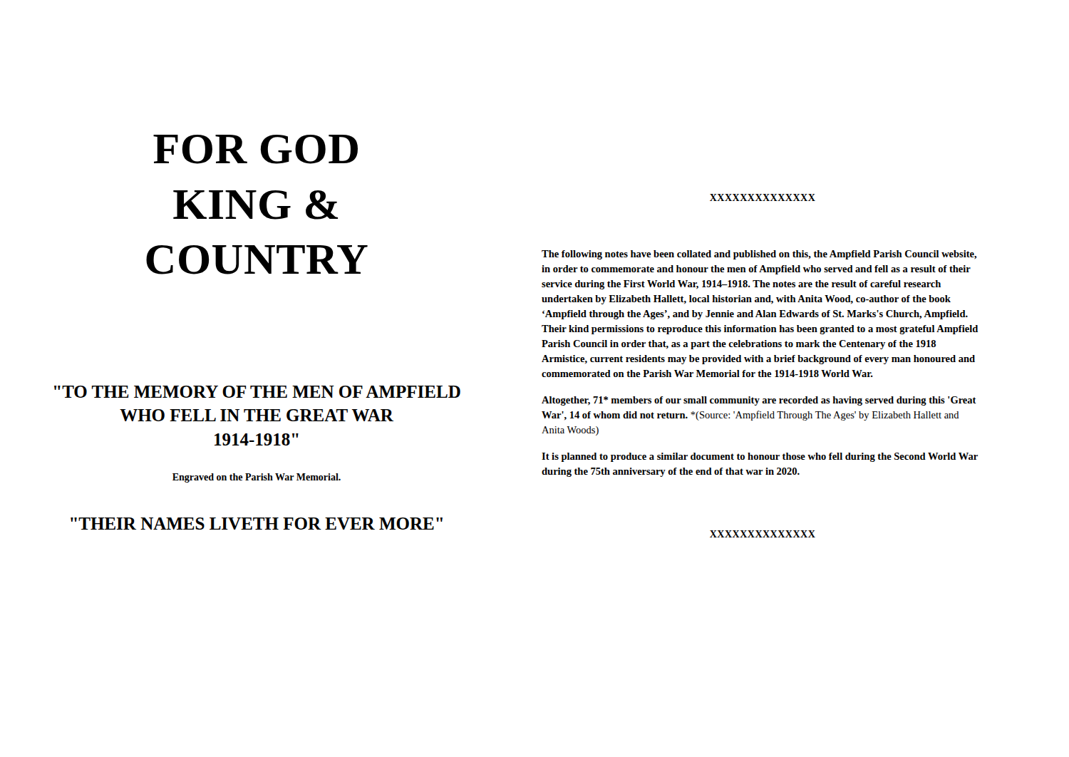FOR GOD
KING &
COUNTRY
"TO THE MEMORY OF THE MEN OF AMPFIELD WHO FELL IN THE GREAT WAR
1914-1918"
Engraved on the Parish War Memorial.
"THEIR NAMES LIVETH FOR EVER MORE"
XXXXXXXXXXXXXX
The following notes have been collated and published on this, the Ampfield Parish Council website, in order to commemorate and honour the men of Ampfield who served and fell as a result of their service during the First World War, 1914–1918. The notes are the result of careful research undertaken by Elizabeth Hallett, local historian and, with Anita Wood, co-author of the book ‘Ampfield through the Ages’, and by Jennie and Alan Edwards of St. Marks's Church, Ampfield.
Their kind permissions to reproduce this information has been granted to a most grateful Ampfield Parish Council in order that, as a part the celebrations to mark the Centenary of the 1918 Armistice, current residents may be provided with a brief background of every man honoured and commemorated on the Parish War Memorial for the 1914-1918 World War.
Altogether, 71* members of our small community are recorded as having served during this 'Great War', 14 of whom did not return. *(Source: 'Ampfield Through The Ages' by Elizabeth Hallett and Anita Woods)
It is planned to produce a similar document to honour those who fell during the Second World War during the 75th anniversary of the end of that war in 2020.
XXXXXXXXXXXXXX